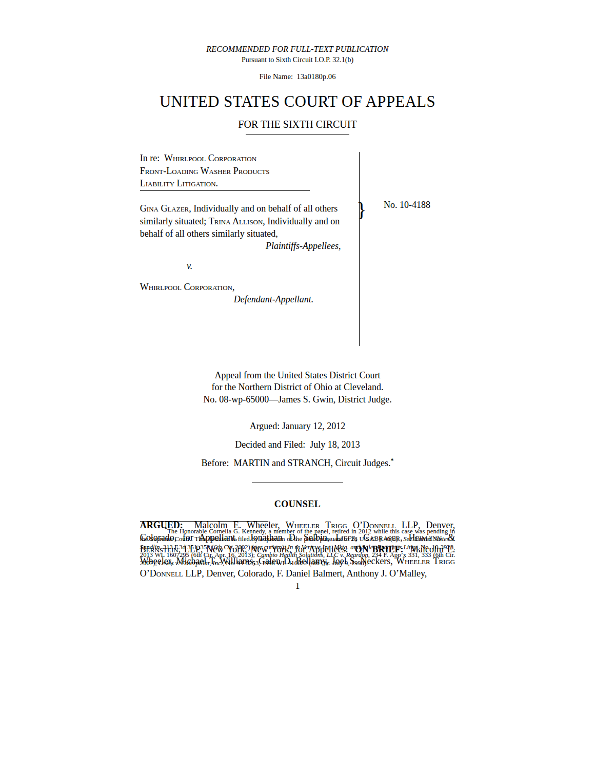RECOMMENDED FOR FULL-TEXT PUBLICATION
Pursuant to Sixth Circuit I.O.P. 32.1(b)
File Name: 13a0180p.06
UNITED STATES COURT OF APPEALS
FOR THE SIXTH CIRCUIT
}
No. 10-4188
In re: Whirlpool Corporation
Front-Loading Washer Products
Liability Litigation.
Gina Glazer, Individually and on behalf of all others similarly situated; Trina Allison, Individually and on behalf of all others similarly situated,
Plaintiffs-Appellees,
v.
Whirlpool Corporation,
Defendant-Appellant.
Appeal from the United States District Court
for the Northern District of Ohio at Cleveland.
No. 08-wp-65000—James S. Gwin, District Judge.
Argued: January 12, 2012
Decided and Filed: July 18, 2013
Before: MARTIN and STRANCH, Circuit Judges.*
COUNSEL
ARGUED: Malcolm E. Wheeler, Wheeler Trigg O’Donnell LLP, Denver, Colorado, for Appellant. Jonathan D. Selbin, Lieff, Cabraser, Heimann & Bernstein, LLP, New York, New York, for Appellees. ON BRIEF: Malcolm E. Wheeler, Michael T. Williams, Galen D. Bellamy, Joel S. Neckers, Wheeler Trigg O’Donnell LLP, Denver, Colorado, F. Daniel Balmert, Anthony J. O’Malley,
*The Honorable Cornelia G. Kennedy, a member of the panel, retired in 2012 while this case was pending in the Supreme Court. This decision is filed by a quorum of the panel pursuant to 28 U.S.C. § 46(d). See United States v. Sandlin, 313 F.3d 351, 352 (6th Cir. 2002) (per curiam); In re Vertrue Inc. Mktg. and Sales Practices Litig., No. 10-3928, 2013 WL 1607295 (6th Cir. Apr. 16, 2013); Cambio Health Solutions, LLC v. Reardon, 234 F. App’x 331, 333 (6th Cir. 2007); Lewis v. Caterpillar, Inc., No. 94-5253, 1998 WL 416022 (6th Cir. July 9, 1998).
1